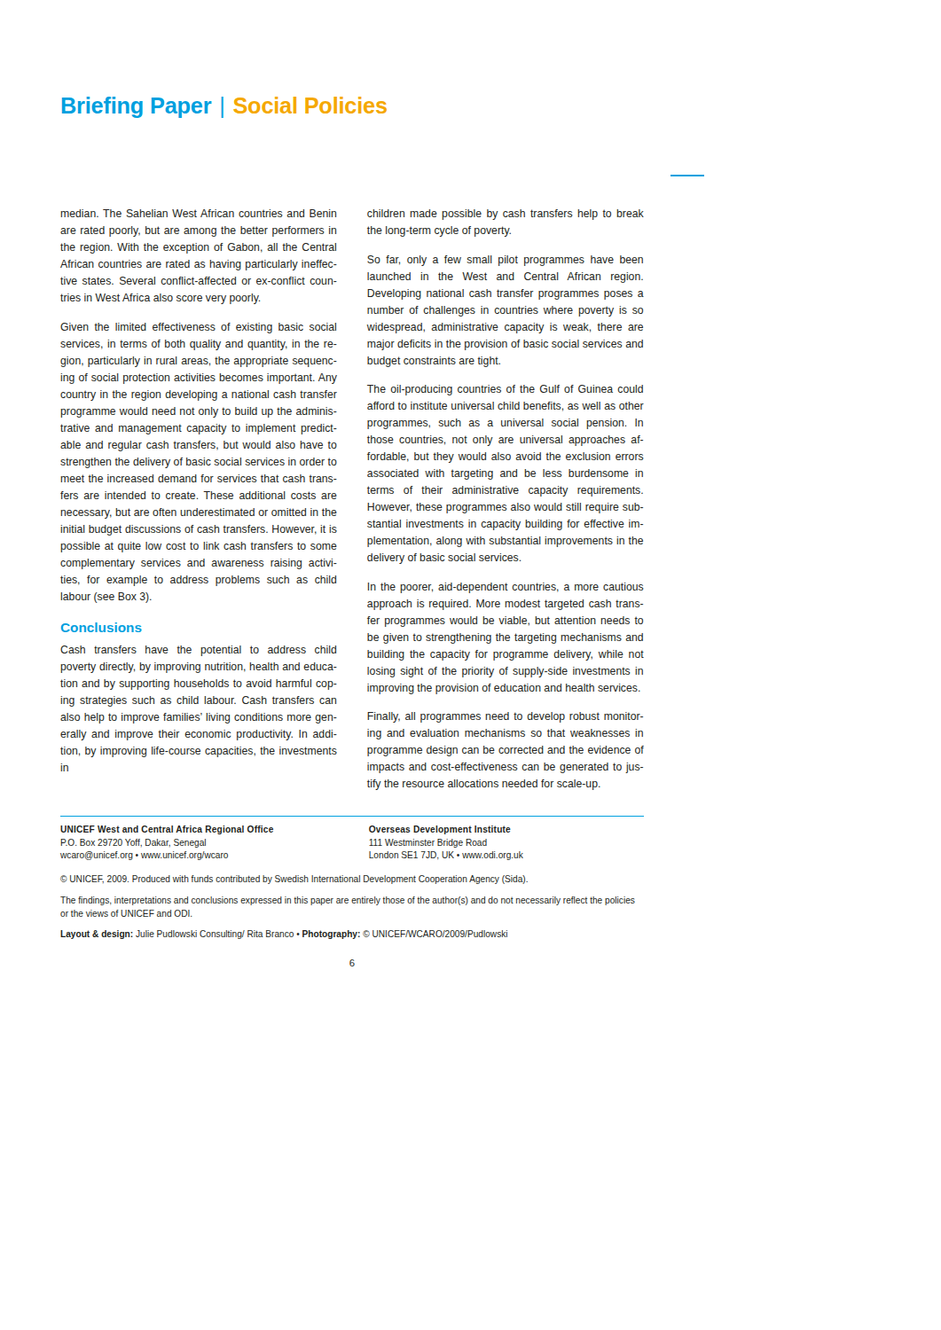Briefing Paper | Social Policies
median. The Sahelian West African countries and Benin are rated poorly, but are among the better performers in the region. With the exception of Gabon, all the Central African countries are rated as having particularly ineffective states. Several conflict-affected or ex-conflict countries in West Africa also score very poorly.
Given the limited effectiveness of existing basic social services, in terms of both quality and quantity, in the region, particularly in rural areas, the appropriate sequencing of social protection activities becomes important. Any country in the region developing a national cash transfer programme would need not only to build up the administrative and management capacity to implement predictable and regular cash transfers, but would also have to strengthen the delivery of basic social services in order to meet the increased demand for services that cash transfers are intended to create. These additional costs are necessary, but are often underestimated or omitted in the initial budget discussions of cash transfers. However, it is possible at quite low cost to link cash transfers to some complementary services and awareness raising activities, for example to address problems such as child labour (see Box 3).
Conclusions
Cash transfers have the potential to address child poverty directly, by improving nutrition, health and education and by supporting households to avoid harmful coping strategies such as child labour. Cash transfers can also help to improve families’ living conditions more generally and improve their economic productivity. In addition, by improving life-course capacities, the investments in
children made possible by cash transfers help to break the long-term cycle of poverty.
So far, only a few small pilot programmes have been launched in the West and Central African region. Developing national cash transfer programmes poses a number of challenges in countries where poverty is so widespread, administrative capacity is weak, there are major deficits in the provision of basic social services and budget constraints are tight.
The oil-producing countries of the Gulf of Guinea could afford to institute universal child benefits, as well as other programmes, such as a universal social pension. In those countries, not only are universal approaches affordable, but they would also avoid the exclusion errors associated with targeting and be less burdensome in terms of their administrative capacity requirements. However, these programmes also would still require substantial investments in capacity building for effective implementation, along with substantial improvements in the delivery of basic social services.
In the poorer, aid-dependent countries, a more cautious approach is required. More modest targeted cash transfer programmes would be viable, but attention needs to be given to strengthening the targeting mechanisms and building the capacity for programme delivery, while not losing sight of the priority of supply-side investments in improving the provision of education and health services.
Finally, all programmes need to develop robust monitoring and evaluation mechanisms so that weaknesses in programme design can be corrected and the evidence of impacts and cost-effectiveness can be generated to justify the resource allocations needed for scale-up.
UNICEF West and Central Africa Regional Office
P.O. Box 29720 Yoff, Dakar, Senegal
wcaro@unicef.org • www.unicef.org/wcaro
Overseas Development Institute
111 Westminster Bridge Road
London SE1 7JD, UK • www.odi.org.uk
© UNICEF, 2009. Produced with funds contributed by Swedish International Development Cooperation Agency (Sida).
The findings, interpretations and conclusions expressed in this paper are entirely those of the author(s) and do not necessarily reflect the policies or the views of UNICEF and ODI.
Layout & design: Julie Pudlowski Consulting/ Rita Branco • Photography: © UNICEF/WCARO/2009/Pudlowski
6